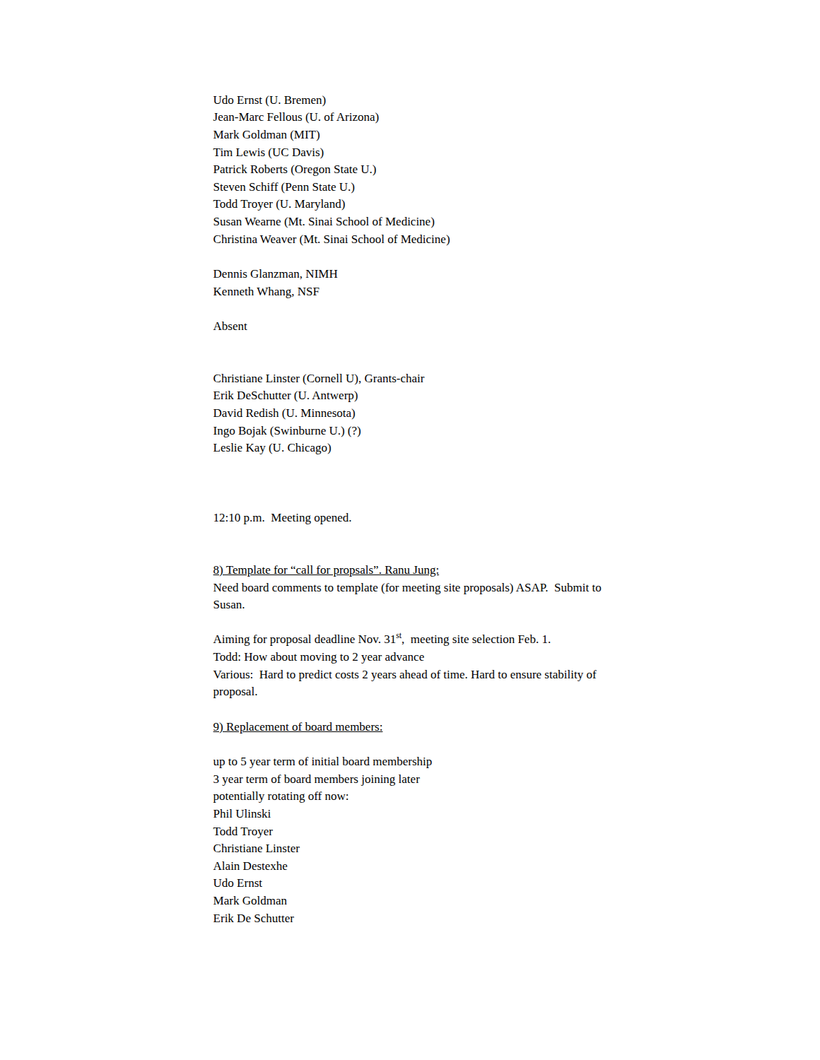Udo Ernst (U. Bremen)
Jean-Marc Fellous (U. of Arizona)
Mark Goldman (MIT)
Tim Lewis (UC Davis)
Patrick Roberts (Oregon State U.)
Steven Schiff (Penn State U.)
Todd Troyer (U. Maryland)
Susan Wearne (Mt. Sinai School of Medicine)
Christina Weaver (Mt. Sinai School of Medicine)
Dennis Glanzman, NIMH
Kenneth Whang, NSF
Absent
Christiane Linster (Cornell U), Grants-chair
Erik DeSchutter (U. Antwerp)
David Redish (U. Minnesota)
Ingo Bojak (Swinburne U.) (?)
Leslie Kay (U. Chicago)
12:10 p.m. Meeting opened.
8) Template for “call for propsals”. Ranu Jung:
Need board comments to template (for meeting site proposals) ASAP. Submit to Susan.
Aiming for proposal deadline Nov. 31st, meeting site selection Feb. 1.
Todd: How about moving to 2 year advance
Various: Hard to predict costs 2 years ahead of time. Hard to ensure stability of proposal.
9) Replacement of board members:
up to 5 year term of initial board membership
3 year term of board members joining later
potentially rotating off now:
Phil Ulinski
Todd Troyer
Christiane Linster
Alain Destexhe
Udo Ernst
Mark Goldman
Erik De Schutter